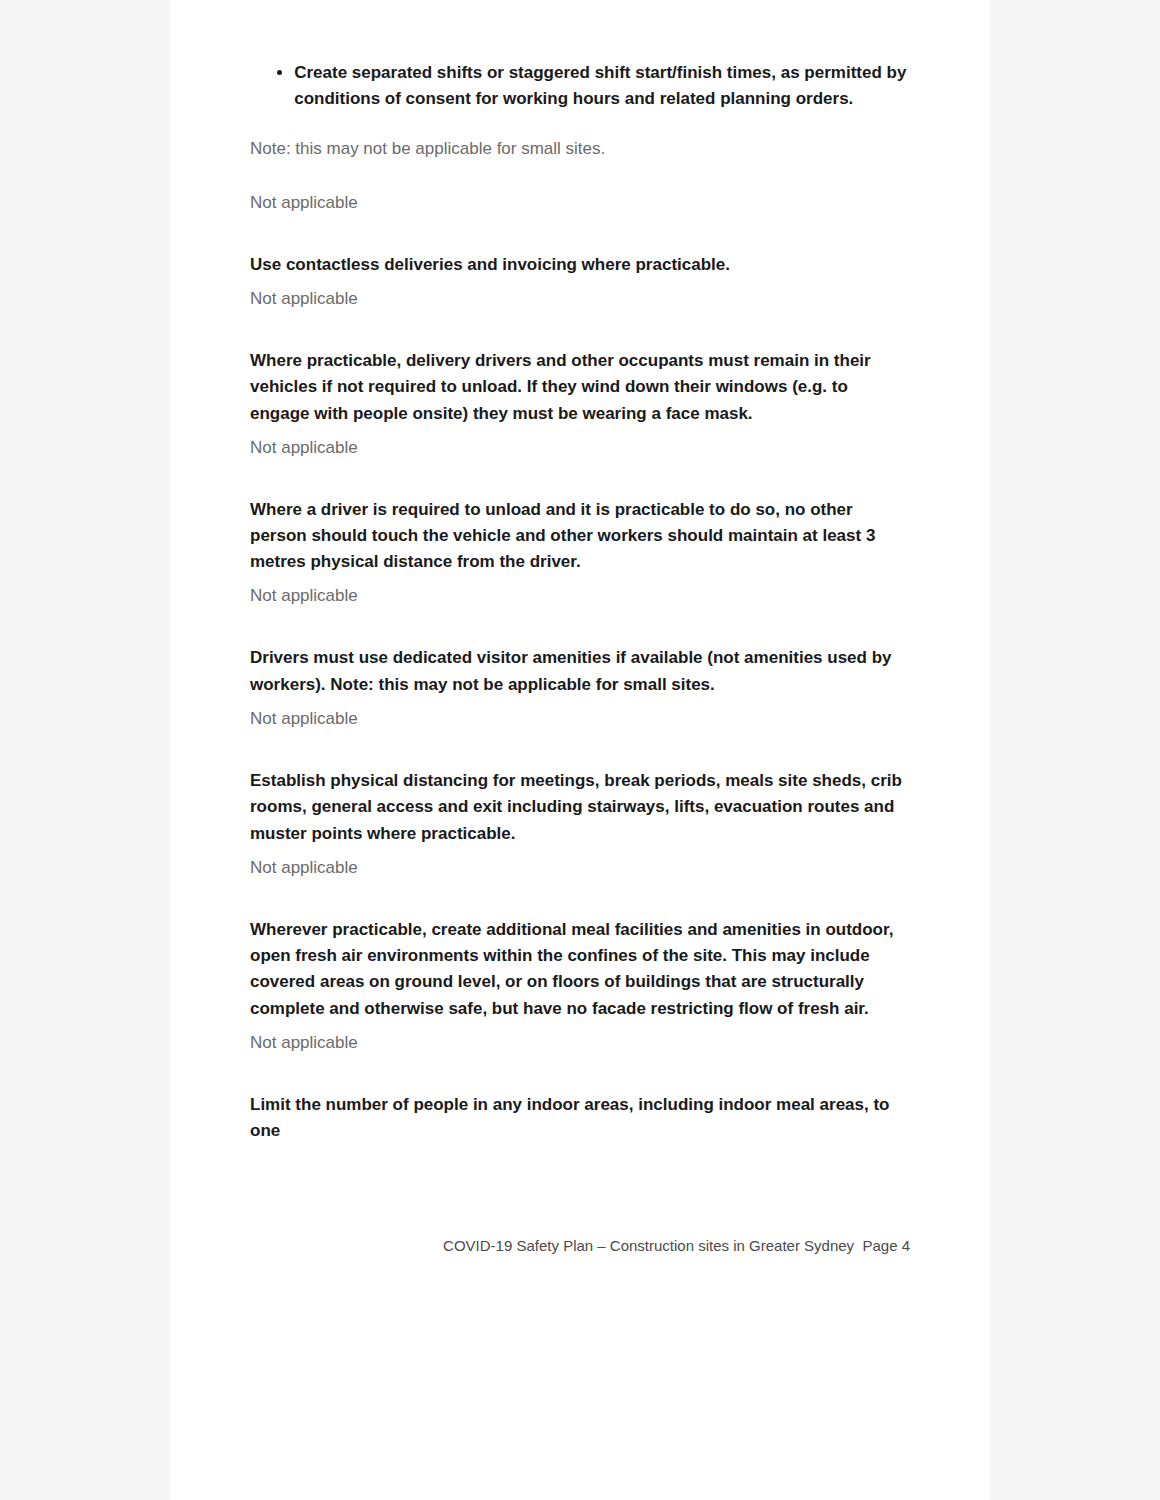Create separated shifts or staggered shift start/finish times, as permitted by conditions of consent for working hours and related planning orders.
Note: this may not be applicable for small sites.
Not applicable
Use contactless deliveries and invoicing where practicable.
Not applicable
Where practicable, delivery drivers and other occupants must remain in their vehicles if not required to unload. If they wind down their windows (e.g. to engage with people onsite) they must be wearing a face mask.
Not applicable
Where a driver is required to unload and it is practicable to do so, no other person should touch the vehicle and other workers should maintain at least 3 metres physical distance from the driver.
Not applicable
Drivers must use dedicated visitor amenities if available (not amenities used by workers). Note: this may not be applicable for small sites.
Not applicable
Establish physical distancing for meetings, break periods, meals site sheds, crib rooms, general access and exit including stairways, lifts, evacuation routes and muster points where practicable.
Not applicable
Wherever practicable, create additional meal facilities and amenities in outdoor, open fresh air environments within the confines of the site. This may include covered areas on ground level, or on floors of buildings that are structurally complete and otherwise safe, but have no facade restricting flow of fresh air.
Not applicable
Limit the number of people in any indoor areas, including indoor meal areas, to one
COVID-19 Safety Plan – Construction sites in Greater Sydney Page 4